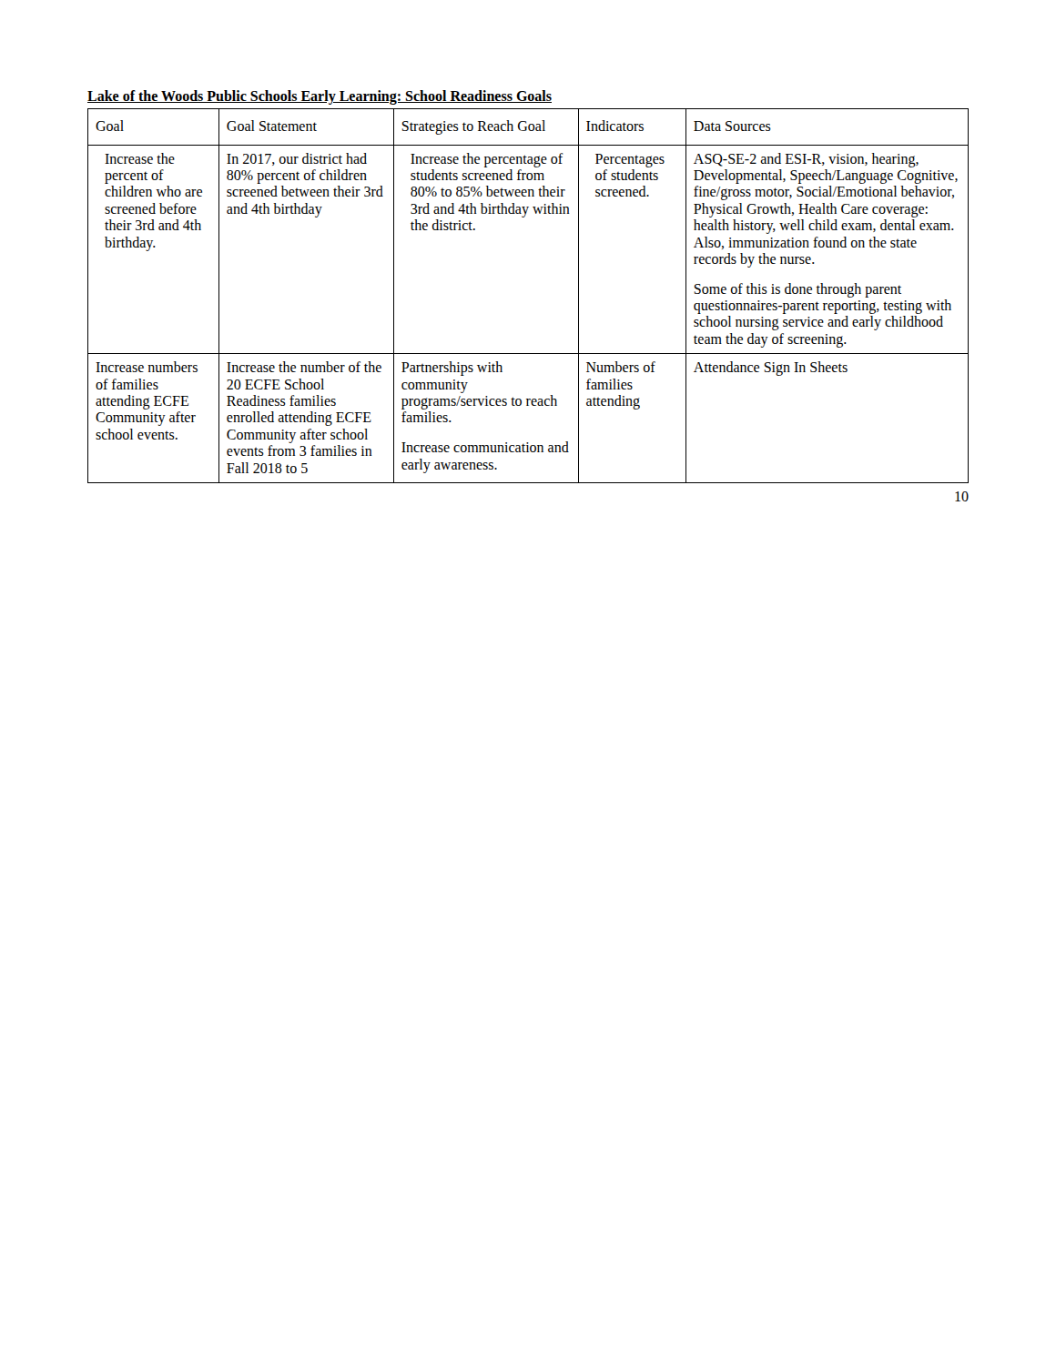Lake of the Woods Public Schools Early Learning: School Readiness Goals
| Goal | Goal Statement | Strategies to Reach Goal | Indicators | Data Sources |
| --- | --- | --- | --- | --- |
| Increase the percent of children who are screened before their 3rd and 4th birthday. | In 2017, our district had 80% percent of children screened between their 3rd and 4th birthday | Increase the percentage of students screened from 80% to 85% between their 3rd and 4th birthday within the district. | Percentages of students screened. | ASQ-SE-2 and ESI-R, vision, hearing, Developmental, Speech/Language Cognitive, fine/gross motor, Social/Emotional behavior, Physical Growth, Health Care coverage: health history, well child exam, dental exam. Also, immunization found on the state records by the nurse. Some of this is done through parent questionnaires-parent reporting, testing with school nursing service and early childhood team the day of screening. |
| Increase numbers of families attending ECFE Community after school events. | Increase the number of the 20 ECFE School Readiness families enrolled attending ECFE Community after school events from 3 families in Fall 2018 to 5 | Partnerships with community programs/services to reach families. Increase communication and early awareness. | Numbers of families attending | Attendance Sign In Sheets |
10